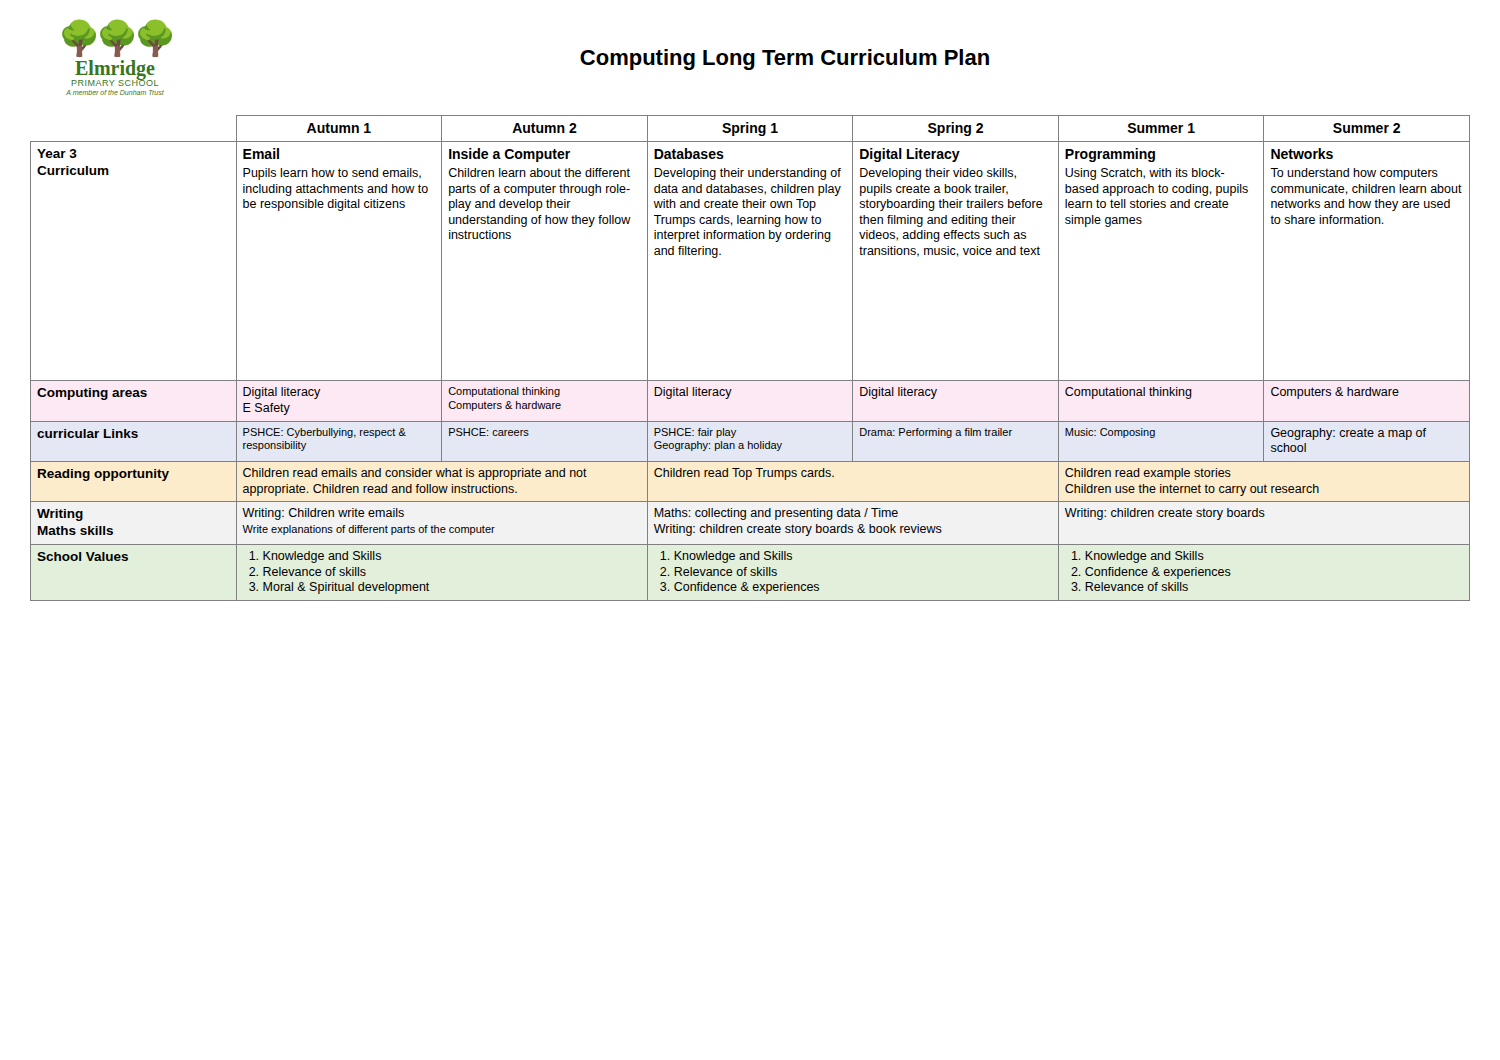🌳🌳🌳
Elmridge
PRIMARY SCHOOL
A member of the Dunham Trust
Computing Long Term Curriculum Plan
| | Autumn 1 | Autumn 2 | Spring 1 | Spring 2 | Summer 1 | Summer 2 |
| --- | --- | --- | --- | --- | --- | --- |
| Year 3 Curriculum | Email Pupils learn how to send emails, including attachments and how to be responsible digital citizens | Inside a Computer Children learn about the different parts of a computer through role-play and develop their understanding of how they follow instructions | Databases Developing their understanding of data and databases, children play with and create their own Top Trumps cards, learning how to interpret information by ordering and filtering. | Digital Literacy Developing their video skills, pupils create a book trailer, storyboarding their trailers before then filming and editing their videos, adding effects such as transitions, music, voice and text | Programming Using Scratch, with its block-based approach to coding, pupils learn to tell stories and create simple games | Networks To understand how computers communicate, children learn about networks and how they are used to share information. |
| Computing areas | Digital literacy E Safety | Computational thinking Computers & hardware | Digital literacy | Digital literacy | Computational thinking | Computers & hardware |
| curricular Links | PSHCE: Cyberbullying, respect & responsibility | PSHCE: careers | PSHCE: fair play Geography: plan a holiday | Drama: Performing a film trailer | Music: Composing | Geography: create a map of school |
| Reading opportunity | Children read emails and consider what is appropriate and not appropriate. Children read and follow instructions. | Children read Top Trumps cards. | Children read example stories Children use the internet to carry out research |
| Writing Maths skills | Writing: Children write emails Write explanations of different parts of the computer | Maths: collecting and presenting data / Time Writing: children create story boards & book reviews | Writing: children create story boards |
| School Values | Knowledge and Skills Relevance of skills Moral & Spiritual development | Knowledge and Skills Relevance of skills Confidence & experiences | Knowledge and Skills Confidence & experiences Relevance of skills |